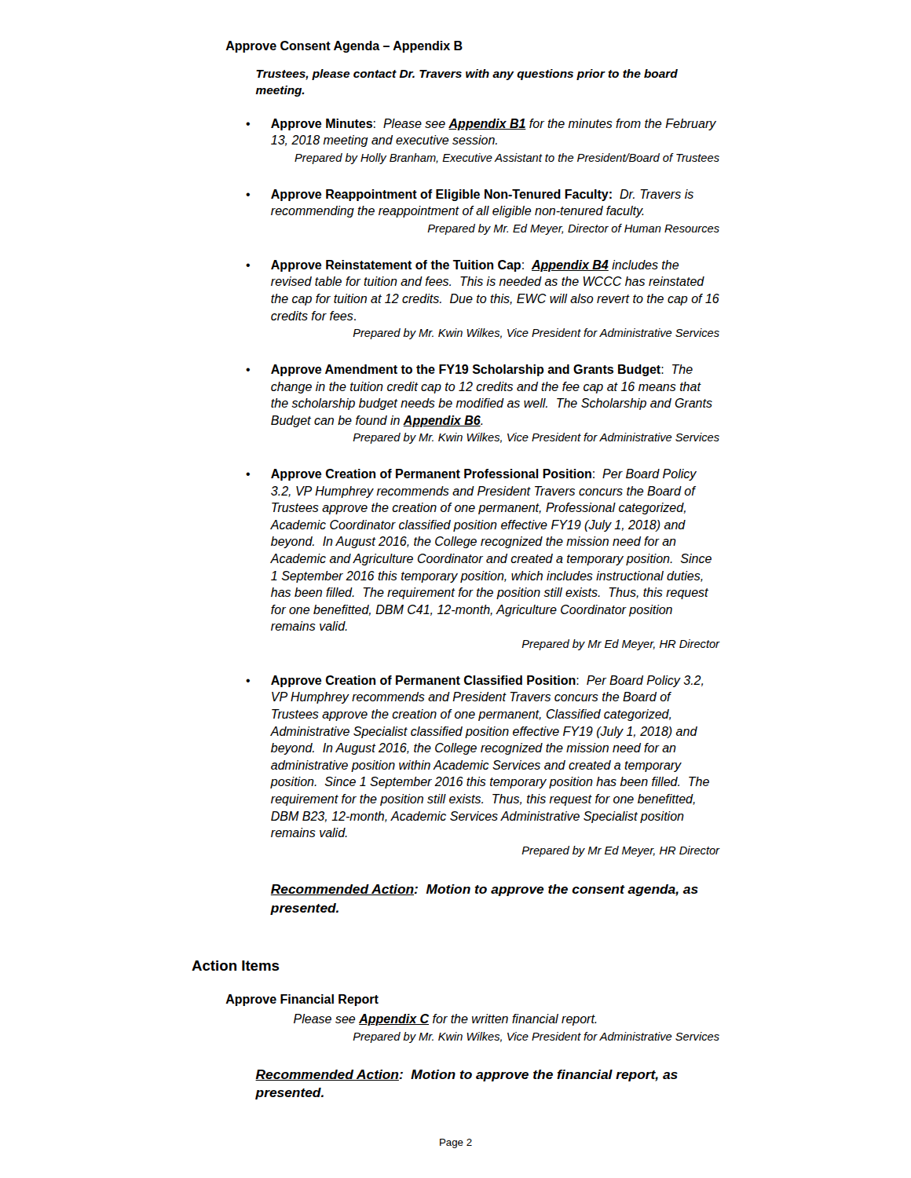Approve Consent Agenda – Appendix B
Trustees, please contact Dr. Travers with any questions prior to the board meeting.
Approve Minutes: Please see Appendix B1 for the minutes from the February 13, 2018 meeting and executive session. Prepared by Holly Branham, Executive Assistant to the President/Board of Trustees
Approve Reappointment of Eligible Non-Tenured Faculty: Dr. Travers is recommending the reappointment of all eligible non-tenured faculty. Prepared by Mr. Ed Meyer, Director of Human Resources
Approve Reinstatement of the Tuition Cap: Appendix B4 includes the revised table for tuition and fees. This is needed as the WCCC has reinstated the cap for tuition at 12 credits. Due to this, EWC will also revert to the cap of 16 credits for fees. Prepared by Mr. Kwin Wilkes, Vice President for Administrative Services
Approve Amendment to the FY19 Scholarship and Grants Budget: The change in the tuition credit cap to 12 credits and the fee cap at 16 means that the scholarship budget needs be modified as well. The Scholarship and Grants Budget can be found in Appendix B6. Prepared by Mr. Kwin Wilkes, Vice President for Administrative Services
Approve Creation of Permanent Professional Position: Per Board Policy 3.2, VP Humphrey recommends and President Travers concurs the Board of Trustees approve the creation of one permanent, Professional categorized, Academic Coordinator classified position effective FY19 (July 1, 2018) and beyond. In August 2016, the College recognized the mission need for an Academic and Agriculture Coordinator and created a temporary position. Since 1 September 2016 this temporary position, which includes instructional duties, has been filled. The requirement for the position still exists. Thus, this request for one benefitted, DBM C41, 12-month, Agriculture Coordinator position remains valid. Prepared by Mr Ed Meyer, HR Director
Approve Creation of Permanent Classified Position: Per Board Policy 3.2, VP Humphrey recommends and President Travers concurs the Board of Trustees approve the creation of one permanent, Classified categorized, Administrative Specialist classified position effective FY19 (July 1, 2018) and beyond. In August 2016, the College recognized the mission need for an administrative position within Academic Services and created a temporary position. Since 1 September 2016 this temporary position has been filled. The requirement for the position still exists. Thus, this request for one benefitted, DBM B23, 12-month, Academic Services Administrative Specialist position remains valid. Prepared by Mr Ed Meyer, HR Director
Recommended Action: Motion to approve the consent agenda, as presented.
Action Items
Approve Financial Report
Please see Appendix C for the written financial report.
Prepared by Mr. Kwin Wilkes, Vice President for Administrative Services
Recommended Action: Motion to approve the financial report, as presented.
Page 2